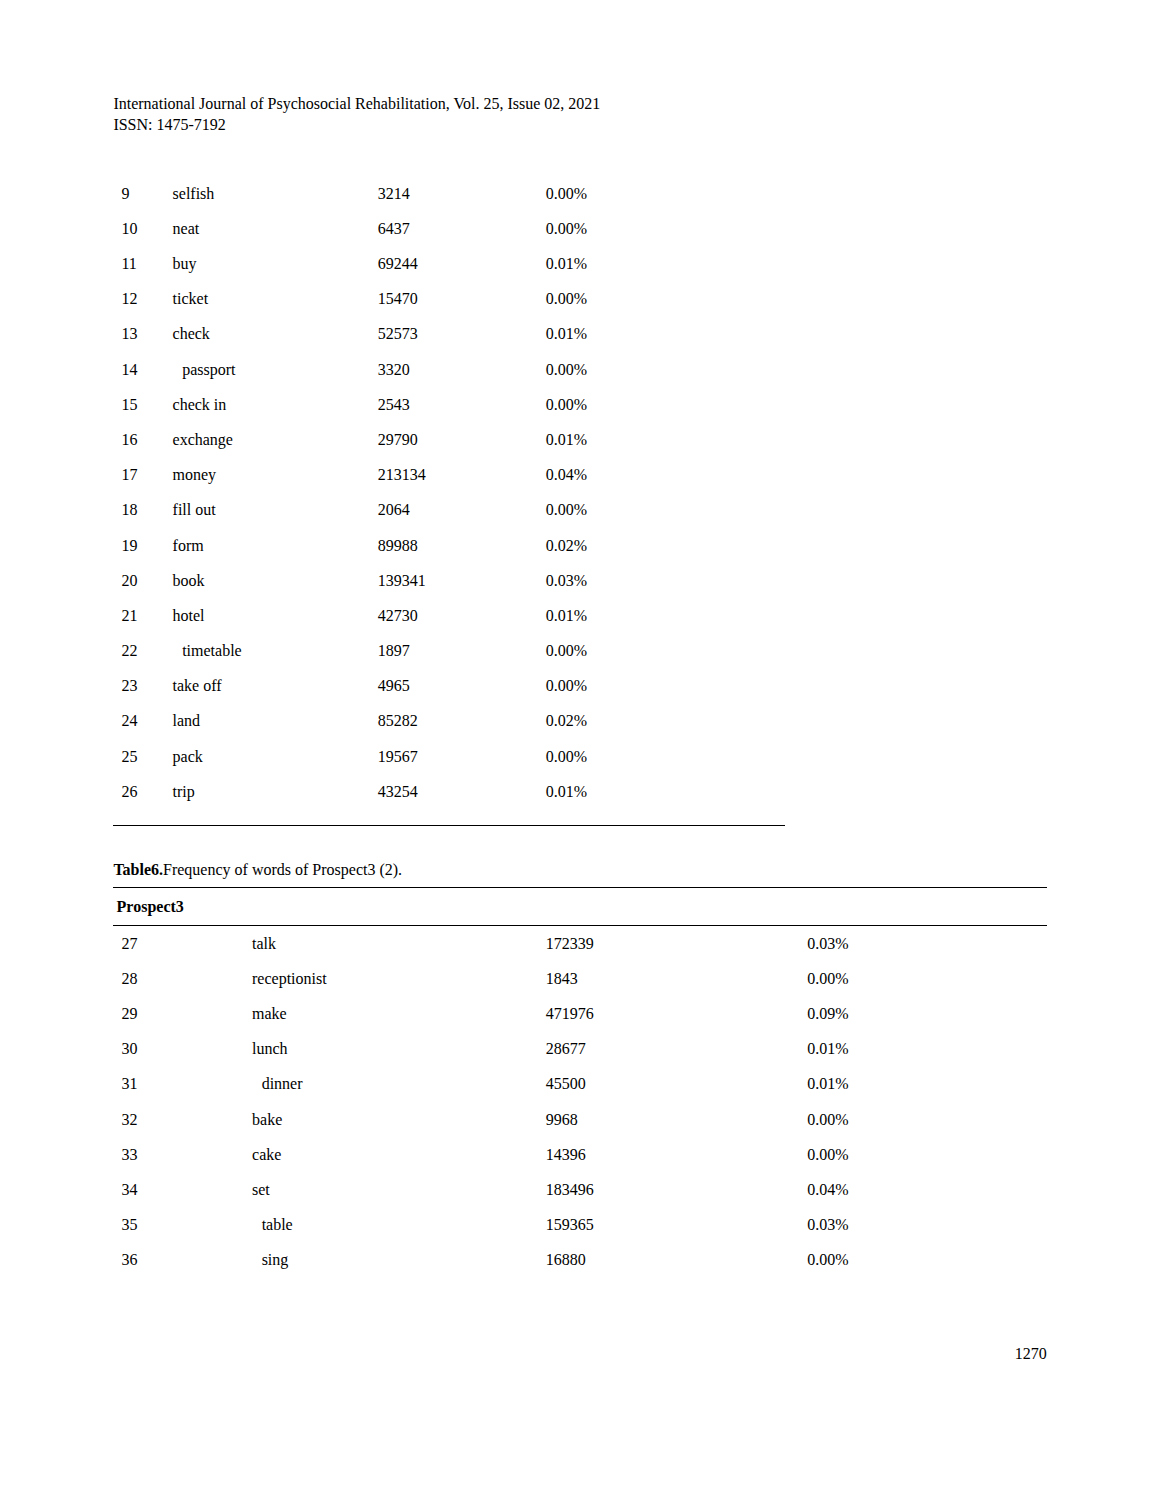International Journal of Psychosocial Rehabilitation, Vol. 25, Issue 02, 2021
ISSN: 1475-7192
| 9 | selfish | 3214 | 0.00% | |
| 10 | neat | 6437 | 0.00% | |
| 11 | buy | 69244 | 0.01% | |
| 12 | ticket | 15470 | 0.00% | |
| 13 | check | 52573 | 0.01% | |
| 14 | passport | 3320 | 0.00% | |
| 15 | check in | 2543 | 0.00% | |
| 16 | exchange | 29790 | 0.01% | |
| 17 | money | 213134 | 0.04% | |
| 18 | fill out | 2064 | 0.00% | |
| 19 | form | 89988 | 0.02% | |
| 20 | book | 139341 | 0.03% | |
| 21 | hotel | 42730 | 0.01% | |
| 22 | timetable | 1897 | 0.00% | |
| 23 | take off | 4965 | 0.00% | |
| 24 | land | 85282 | 0.02% | |
| 25 | pack | 19567 | 0.00% | |
| 26 | trip | 43254 | 0.01% | |
Table6. Frequency of words of Prospect3 (2).
| Prospect3 |
| --- |
| 27 | talk | 172339 | 0.03% |
| 28 | receptionist | 1843 | 0.00% |
| 29 | make | 471976 | 0.09% |
| 30 | lunch | 28677 | 0.01% |
| 31 | dinner | 45500 | 0.01% |
| 32 | bake | 9968 | 0.00% |
| 33 | cake | 14396 | 0.00% |
| 34 | set | 183496 | 0.04% |
| 35 | table | 159365 | 0.03% |
| 36 | sing | 16880 | 0.00% |
1270